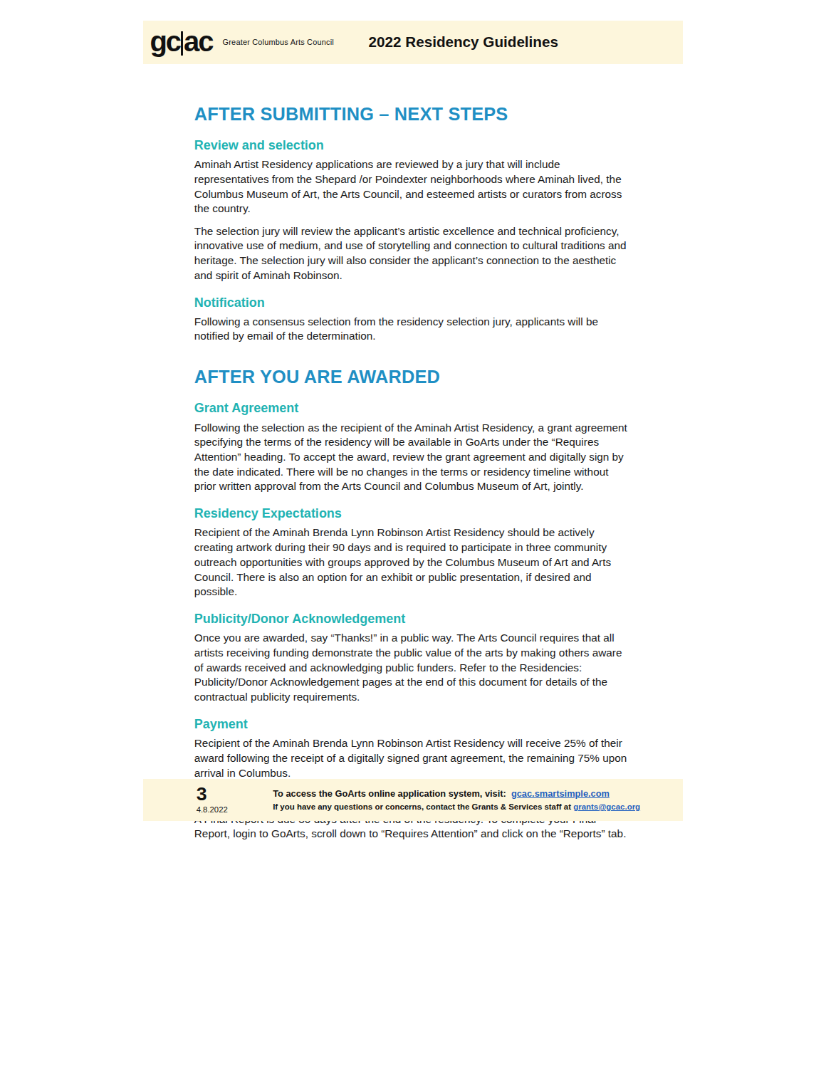gc ac
Greater Columbus Arts Council
2022 Residency Guidelines
AFTER SUBMITTING – NEXT STEPS
Review and selection
Aminah Artist Residency applications are reviewed by a jury that will include representatives from the Shepard /or Poindexter neighborhoods where Aminah lived, the Columbus Museum of Art, the Arts Council, and esteemed artists or curators from across the country.
The selection jury will review the applicant’s artistic excellence and technical proficiency, innovative use of medium, and use of storytelling and connection to cultural traditions and heritage. The selection jury will also consider the applicant’s connection to the aesthetic and spirit of Aminah Robinson.
Notification
Following a consensus selection from the residency selection jury, applicants will be notified by email of the determination.
AFTER YOU ARE AWARDED
Grant Agreement
Following the selection as the recipient of the Aminah Artist Residency, a grant agreement specifying the terms of the residency will be available in GoArts under the “Requires Attention” heading. To accept the award, review the grant agreement and digitally sign by the date indicated. There will be no changes in the terms or residency timeline without prior written approval from the Arts Council and Columbus Museum of Art, jointly.
Residency Expectations
Recipient of the Aminah Brenda Lynn Robinson Artist Residency should be actively creating artwork during their 90 days and is required to participate in three community outreach opportunities with groups approved by the Columbus Museum of Art and Arts Council. There is also an option for an exhibit or public presentation, if desired and possible.
Publicity/Donor Acknowledgement
Once you are awarded, say “Thanks!” in a public way. The Arts Council requires that all artists receiving funding demonstrate the public value of the arts by making others aware of awards received and acknowledging public funders. Refer to the Residencies: Publicity/Donor Acknowledgement pages at the end of this document for details of the contractual publicity requirements.
Payment
Recipient of the Aminah Brenda Lynn Robinson Artist Residency will receive 25% of their award following the receipt of a digitally signed grant agreement, the remaining 75% upon arrival in Columbus.
Final Report
A Final Report is due 30 days after the end of the residency. To complete your Final Report, login to GoArts, scroll down to “Requires Attention” and click on the “Reports” tab.
3
4.8.2022
To access the GoArts online application system, visit: gcac.smartsimple.com
If you have any questions or concerns, contact the Grants & Services staff at grants@gcac.org